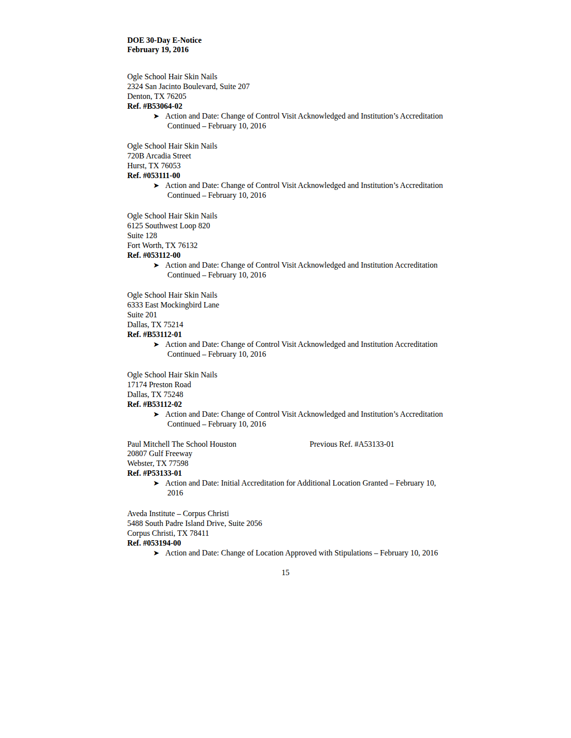DOE 30-Day E-Notice
February 19, 2016
Ogle School Hair Skin Nails
2324 San Jacinto Boulevard, Suite 207
Denton, TX 76205
Ref. #B53064-02
➤Action and Date: Change of Control Visit Acknowledged and Institution’s Accreditation Continued – February 10, 2016
Ogle School Hair Skin Nails
720B Arcadia Street
Hurst, TX 76053
Ref. #053111-00
➤Action and Date: Change of Control Visit Acknowledged and Institution’s Accreditation Continued – February 10, 2016
Ogle School Hair Skin Nails
6125 Southwest Loop 820
Suite 128
Fort Worth, TX 76132
Ref. #053112-00
➤Action and Date: Change of Control Visit Acknowledged and Institution Accreditation Continued – February 10, 2016
Ogle School Hair Skin Nails
6333 East Mockingbird Lane
Suite 201
Dallas, TX 75214
Ref. #B53112-01
➤Action and Date: Change of Control Visit Acknowledged and Institution Accreditation Continued – February 10, 2016
Ogle School Hair Skin Nails
17174 Preston Road
Dallas, TX 75248
Ref. #B53112-02
➤Action and Date: Change of Control Visit Acknowledged and Institution’s Accreditation Continued – February 10, 2016
Paul Mitchell The School Houston
Previous Ref. #A53133-01
20807 Gulf Freeway
Webster, TX 77598
Ref. #P53133-01
➤Action and Date: Initial Accreditation for Additional Location Granted – February 10, 2016
Aveda Institute – Corpus Christi
5488 South Padre Island Drive, Suite 2056
Corpus Christi, TX 78411
Ref. #053194-00
➤Action and Date: Change of Location Approved with Stipulations – February 10, 2016
15